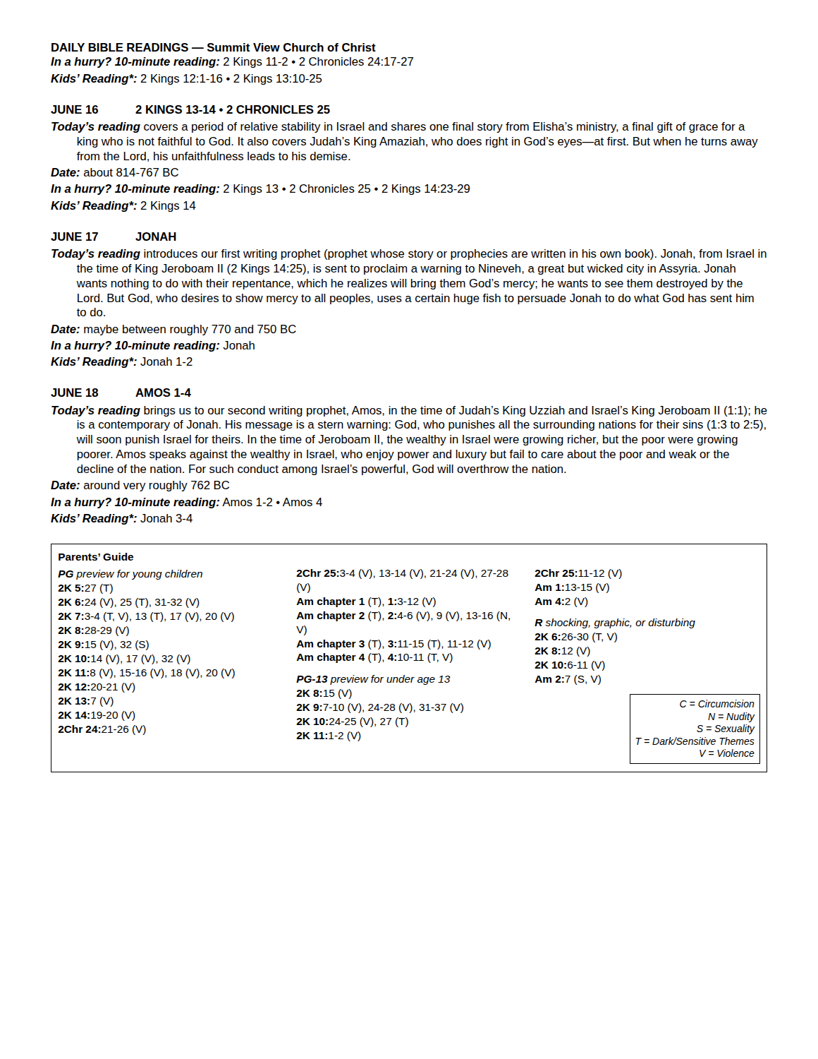DAILY BIBLE READINGS — Summit View Church of Christ
In a hurry? 10-minute reading: 2 Kings 11-2 • 2 Chronicles 24:17-27
Kids’ Reading*: 2 Kings 12:1-16 • 2 Kings 13:10-25
JUNE 162 KINGS 13-14 • 2 CHRONICLES 25
Today’s reading covers a period of relative stability in Israel and shares one final story from Elisha’s ministry, a final gift of grace for a king who is not faithful to God. It also covers Judah’s King Amaziah, who does right in God’s eyes—at first. But when he turns away from the Lord, his unfaithfulness leads to his demise.
Date: about 814-767 BC
In a hurry? 10-minute reading: 2 Kings 13 • 2 Chronicles 25 • 2 Kings 14:23-29
Kids’ Reading*: 2 Kings 14
JUNE 17 JONAH
Today’s reading introduces our first writing prophet (prophet whose story or prophecies are written in his own book). Jonah, from Israel in the time of King Jeroboam II (2 Kings 14:25), is sent to proclaim a warning to Nineveh, a great but wicked city in Assyria. Jonah wants nothing to do with their repentance, which he realizes will bring them God’s mercy; he wants to see them destroyed by the Lord. But God, who desires to show mercy to all peoples, uses a certain huge fish to persuade Jonah to do what God has sent him to do.
Date: maybe between roughly 770 and 750 BC
In a hurry? 10-minute reading: Jonah
Kids’ Reading*: Jonah 1-2
JUNE 18 AMOS 1-4
Today’s reading brings us to our second writing prophet, Amos, in the time of Judah’s King Uzziah and Israel’s King Jeroboam II (1:1); he is a contemporary of Jonah. His message is a stern warning: God, who punishes all the surrounding nations for their sins (1:3 to 2:5), will soon punish Israel for theirs. In the time of Jeroboam II, the wealthy in Israel were growing richer, but the poor were growing poorer. Amos speaks against the wealthy in Israel, who enjoy power and luxury but fail to care about the poor and weak or the decline of the nation. For such conduct among Israel’s powerful, God will overthrow the nation.
Date: around very roughly 762 BC
In a hurry? 10-minute reading: Amos 1-2 • Amos 4
Kids’ Reading*: Jonah 3-4
Parents’ Guide
PG preview for young children
2K 5: 27 (T)
2K 6: 24 (V), 25 (T), 31-32 (V)
2K 7: 3-4 (T, V), 13 (T), 17 (V), 20 (V)
2K 8: 28-29 (V)
2K 9: 15 (V), 32 (S)
2K 10: 14 (V), 17 (V), 32 (V)
2K 11: 8 (V), 15-16 (V), 18 (V), 20 (V)
2K 12: 20-21 (V)
2K 13: 7 (V)
2K 14: 19-20 (V)
2Chr 24: 21-26 (V)
2Chr 25: 3-4 (V), 13-14 (V), 21-24 (V), 27-28 (V)
Am chapter 1 (T), 1: 3-12 (V)
Am chapter 2 (T), 2: 4-6 (V), 9 (V), 13-16 (N, V)
Am chapter 3 (T), 3: 11-15 (T), 11-12 (V)
Am chapter 4 (T), 4: 10-11 (T, V)
PG-13 preview for under age 13
2K 8: 15 (V)
2K 9: 7-10 (V), 24-28 (V), 31-37 (V)
2K 10: 24-25 (V), 27 (T)
2K 11: 1-2 (V)
2Chr 25: 11-12 (V)
Am 1: 13-15 (V)
Am 4: 2 (V)
R shocking, graphic, or disturbing
2K 6: 26-30 (T, V)
2K 8: 12 (V)
2K 10: 6-11 (V)
Am 2: 7 (S, V)
C = Circumcision
N = Nudity
S = Sexuality
T = Dark/Sensitive Themes
V = Violence